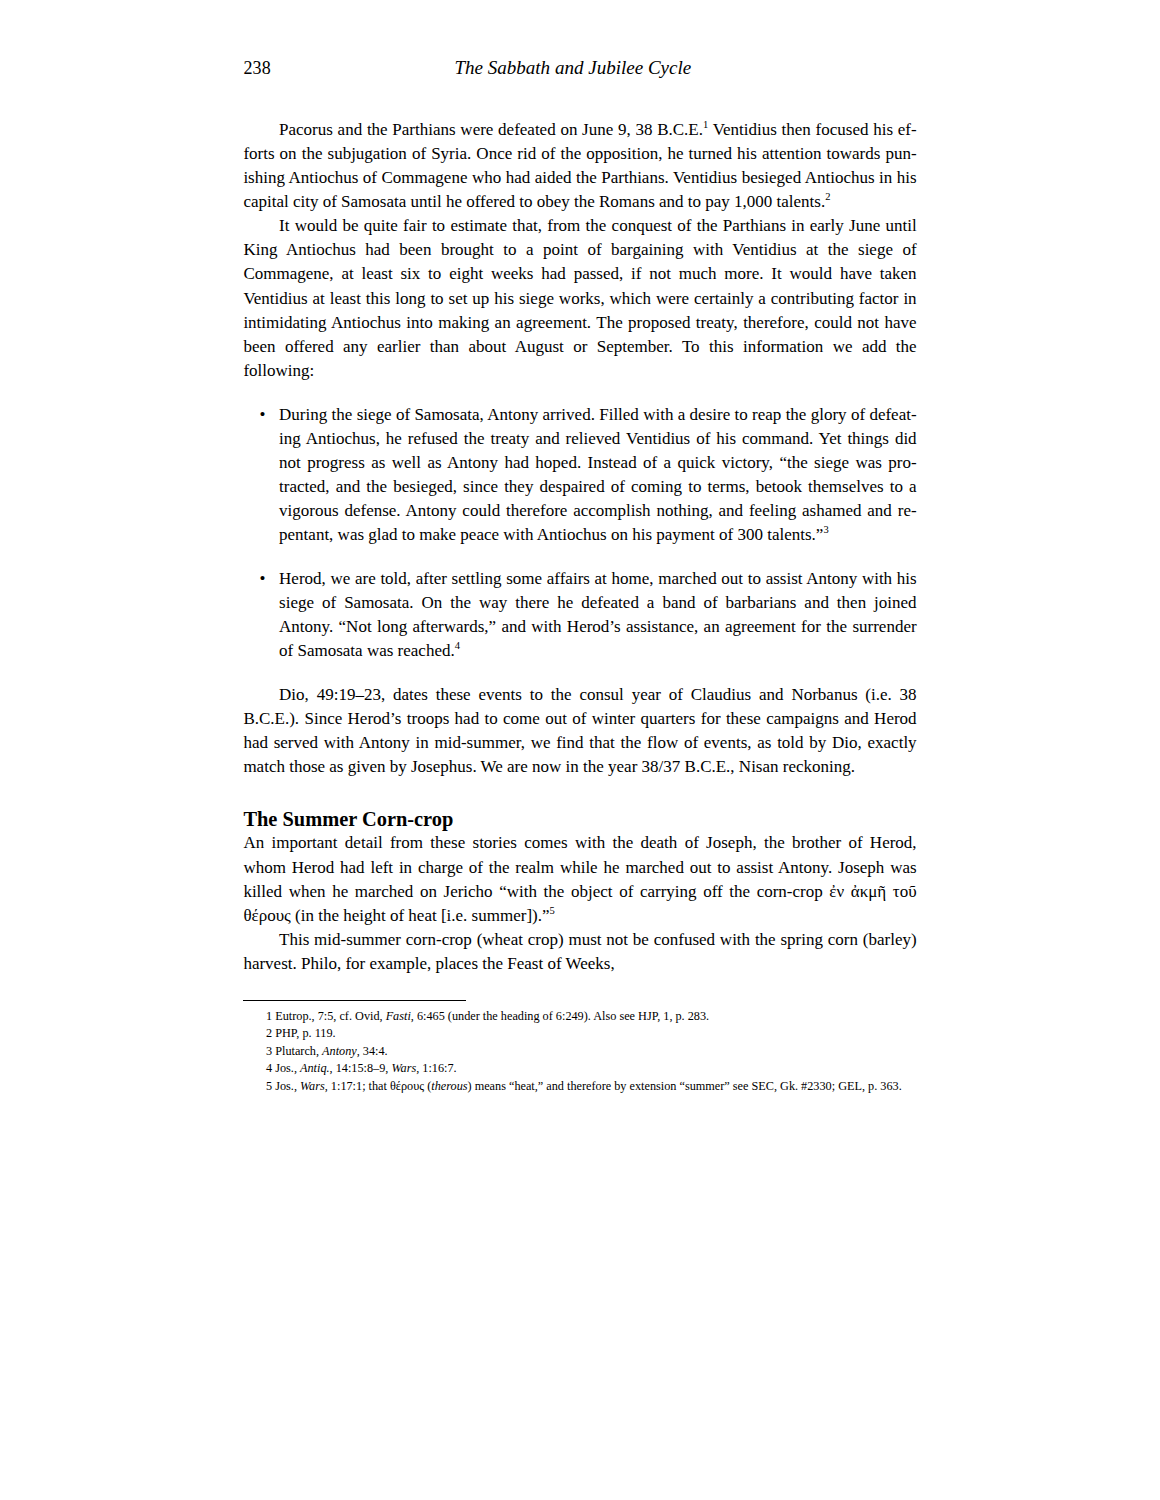238
The Sabbath and Jubilee Cycle
Pacorus and the Parthians were defeated on June 9, 38 B.C.E.1 Ventidius then focused his efforts on the subjugation of Syria. Once rid of the opposition, he turned his attention towards punishing Antiochus of Commagene who had aided the Parthians. Ventidius besieged Antiochus in his capital city of Samosata until he offered to obey the Romans and to pay 1,000 talents.2
It would be quite fair to estimate that, from the conquest of the Parthians in early June until King Antiochus had been brought to a point of bargaining with Ventidius at the siege of Commagene, at least six to eight weeks had passed, if not much more. It would have taken Ventidius at least this long to set up his siege works, which were certainly a contributing factor in intimidating Antiochus into making an agreement. The proposed treaty, therefore, could not have been offered any earlier than about August or September. To this information we add the following:
During the siege of Samosata, Antony arrived. Filled with a desire to reap the glory of defeating Antiochus, he refused the treaty and relieved Ventidius of his command. Yet things did not progress as well as Antony had hoped. Instead of a quick victory, “the siege was protracted, and the besieged, since they despaired of coming to terms, betook themselves to a vigorous defense. Antony could therefore accomplish nothing, and feeling ashamed and repentant, was glad to make peace with Antiochus on his payment of 300 talents.”3
Herod, we are told, after settling some affairs at home, marched out to assist Antony with his siege of Samosata. On the way there he defeated a band of barbarians and then joined Antony. “Not long afterwards,” and with Herod’s assistance, an agreement for the surrender of Samosata was reached.4
Dio, 49:19–23, dates these events to the consul year of Claudius and Norbanus (i.e. 38 B.C.E.). Since Herod’s troops had to come out of winter quarters for these campaigns and Herod had served with Antony in mid-summer, we find that the flow of events, as told by Dio, exactly match those as given by Josephus. We are now in the year 38/37 B.C.E., Nisan reckoning.
The Summer Corn-crop
An important detail from these stories comes with the death of Joseph, the brother of Herod, whom Herod had left in charge of the realm while he marched out to assist Antony. Joseph was killed when he marched on Jericho “with the object of carrying off the corn-crop ἐν ἀκμῆ τοῦ θέρους (in the height of heat [i.e. summer]).”5
This mid-summer corn-crop (wheat crop) must not be confused with the spring corn (barley) harvest. Philo, for example, places the Feast of Weeks,
Eutrop., 7:5, cf. Ovid, Fasti, 6:465 (under the heading of 6:249). Also see HJP, 1, p. 283.
PHP, p. 119.
Plutarch, Antony, 34:4.
Jos., Antiq., 14:15:8–9, Wars, 1:16:7.
Jos., Wars, 1:17:1; that θέρους (therous) means “heat,” and therefore by extension “summer” see SEC, Gk. #2330; GEL, p. 363.